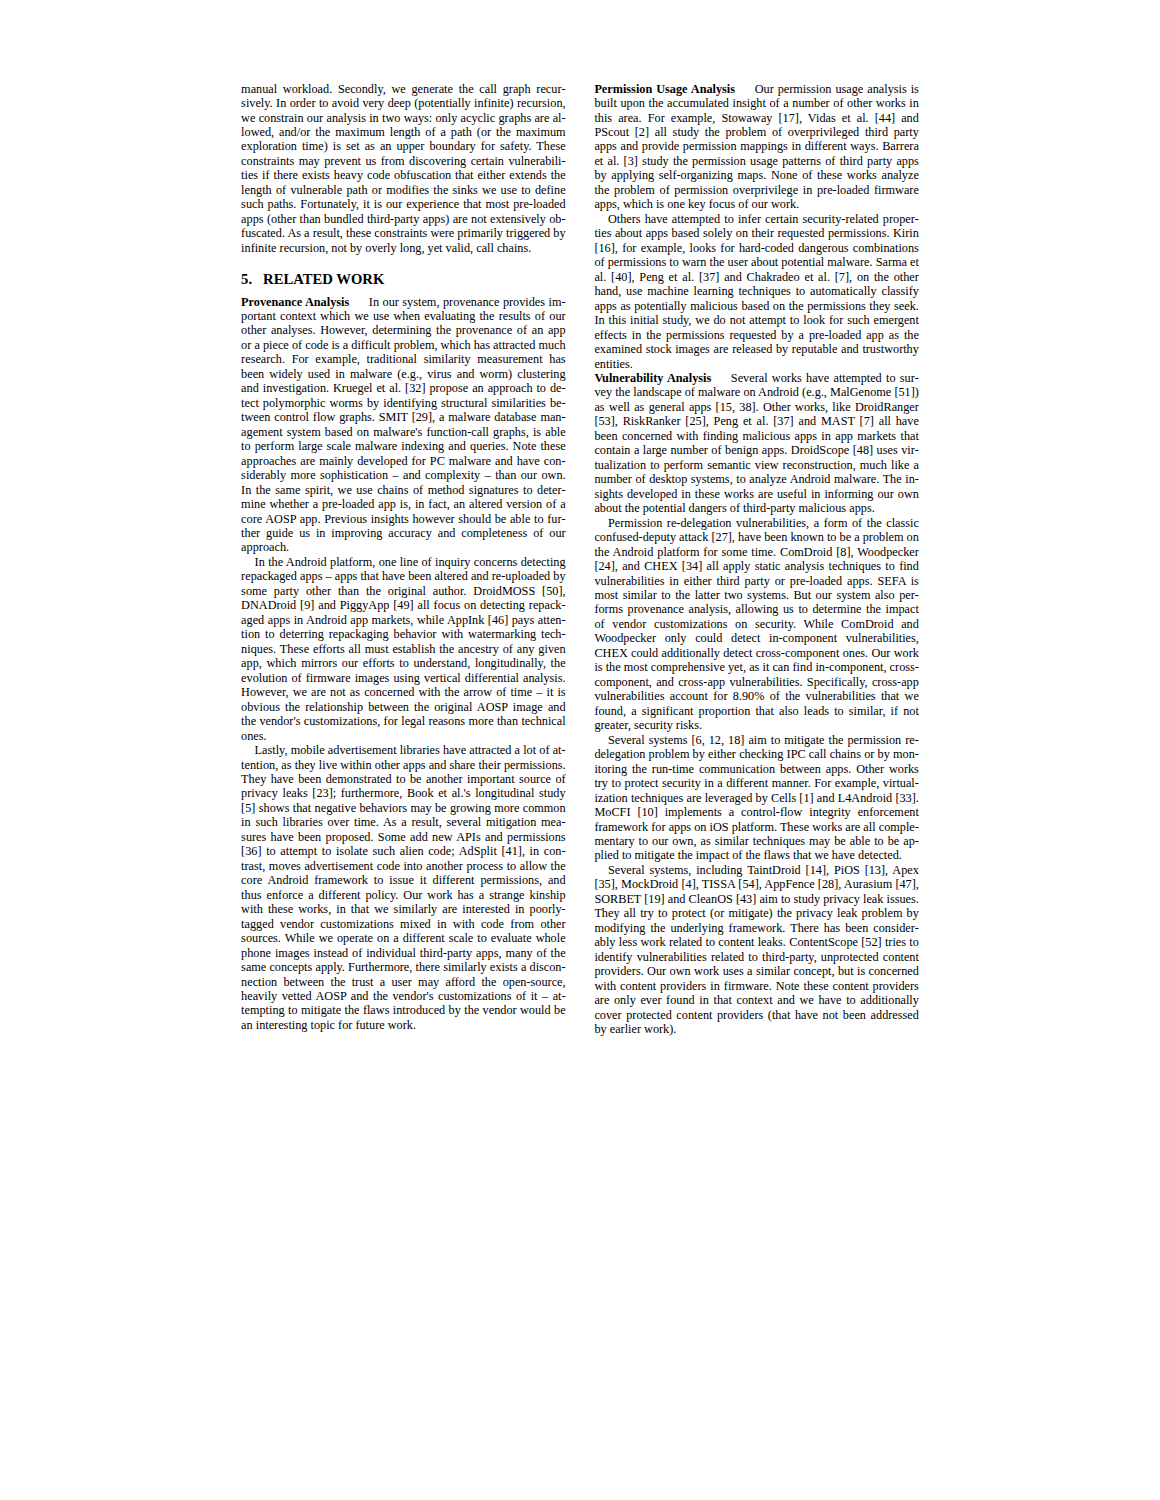manual workload. Secondly, we generate the call graph recursively. In order to avoid very deep (potentially infinite) recursion, we constrain our analysis in two ways: only acyclic graphs are allowed, and/or the maximum length of a path (or the maximum exploration time) is set as an upper boundary for safety. These constraints may prevent us from discovering certain vulnerabilities if there exists heavy code obfuscation that either extends the length of vulnerable path or modifies the sinks we use to define such paths. Fortunately, it is our experience that most pre-loaded apps (other than bundled third-party apps) are not extensively obfuscated. As a result, these constraints were primarily triggered by infinite recursion, not by overly long, yet valid, call chains.
5. RELATED WORK
Provenance Analysis In our system, provenance provides important context which we use when evaluating the results of our other analyses. However, determining the provenance of an app or a piece of code is a difficult problem, which has attracted much research. For example, traditional similarity measurement has been widely used in malware (e.g., virus and worm) clustering and investigation. Kruegel et al. [32] propose an approach to detect polymorphic worms by identifying structural similarities between control flow graphs. SMIT [29], a malware database management system based on malware's function-call graphs, is able to perform large scale malware indexing and queries. Note these approaches are mainly developed for PC malware and have considerably more sophistication – and complexity – than our own. In the same spirit, we use chains of method signatures to determine whether a pre-loaded app is, in fact, an altered version of a core AOSP app. Previous insights however should be able to further guide us in improving accuracy and completeness of our approach.
In the Android platform, one line of inquiry concerns detecting repackaged apps – apps that have been altered and re-uploaded by some party other than the original author. DroidMOSS [50], DNADroid [9] and PiggyApp [49] all focus on detecting repackaged apps in Android app markets, while AppInk [46] pays attention to deterring repackaging behavior with watermarking techniques. These efforts all must establish the ancestry of any given app, which mirrors our efforts to understand, longitudinally, the evolution of firmware images using vertical differential analysis. However, we are not as concerned with the arrow of time – it is obvious the relationship between the original AOSP image and the vendor's customizations, for legal reasons more than technical ones.
Lastly, mobile advertisement libraries have attracted a lot of attention, as they live within other apps and share their permissions. They have been demonstrated to be another important source of privacy leaks [23]; furthermore, Book et al.'s longitudinal study [5] shows that negative behaviors may be growing more common in such libraries over time. As a result, several mitigation measures have been proposed. Some add new APIs and permissions [36] to attempt to isolate such alien code; AdSplit [41], in contrast, moves advertisement code into another process to allow the core Android framework to issue it different permissions, and thus enforce a different policy. Our work has a strange kinship with these works, in that we similarly are interested in poorly-tagged vendor customizations mixed in with code from other sources. While we operate on a different scale to evaluate whole phone images instead of individual third-party apps, many of the same concepts apply. Furthermore, there similarly exists a disconnection between the trust a user may afford the open-source, heavily vetted AOSP and the vendor's customizations of it – attempting to mitigate the flaws introduced by the vendor would be an interesting topic for future work.
Permission Usage Analysis Our permission usage analysis is built upon the accumulated insight of a number of other works in this area. For example, Stowaway [17], Vidas et al. [44] and PScout [2] all study the problem of overprivileged third party apps and provide permission mappings in different ways. Barrera et al. [3] study the permission usage patterns of third party apps by applying self-organizing maps. None of these works analyze the problem of permission overprivilege in pre-loaded firmware apps, which is one key focus of our work.
Others have attempted to infer certain security-related properties about apps based solely on their requested permissions. Kirin [16], for example, looks for hard-coded dangerous combinations of permissions to warn the user about potential malware. Sarma et al. [40], Peng et al. [37] and Chakradeo et al. [7], on the other hand, use machine learning techniques to automatically classify apps as potentially malicious based on the permissions they seek. In this initial study, we do not attempt to look for such emergent effects in the permissions requested by a pre-loaded app as the examined stock images are released by reputable and trustworthy entities.
Vulnerability Analysis Several works have attempted to survey the landscape of malware on Android (e.g., MalGenome [51]) as well as general apps [15, 38]. Other works, like DroidRanger [53], RiskRanker [25], Peng et al. [37] and MAST [7] all have been concerned with finding malicious apps in app markets that contain a large number of benign apps. DroidScope [48] uses virtualization to perform semantic view reconstruction, much like a number of desktop systems, to analyze Android malware. The insights developed in these works are useful in informing our own about the potential dangers of third-party malicious apps.
Permission re-delegation vulnerabilities, a form of the classic confused-deputy attack [27], have been known to be a problem on the Android platform for some time. ComDroid [8], Woodpecker [24], and CHEX [34] all apply static analysis techniques to find vulnerabilities in either third party or pre-loaded apps. SEFA is most similar to the latter two systems. But our system also performs provenance analysis, allowing us to determine the impact of vendor customizations on security. While ComDroid and Woodpecker only could detect in-component vulnerabilities, CHEX could additionally detect cross-component ones. Our work is the most comprehensive yet, as it can find in-component, cross-component, and cross-app vulnerabilities. Specifically, cross-app vulnerabilities account for 8.90% of the vulnerabilities that we found, a significant proportion that also leads to similar, if not greater, security risks.
Several systems [6, 12, 18] aim to mitigate the permission re-delegation problem by either checking IPC call chains or by monitoring the run-time communication between apps. Other works try to protect security in a different manner. For example, virtualization techniques are leveraged by Cells [1] and L4Android [33]. MoCFI [10] implements a control-flow integrity enforcement framework for apps on iOS platform. These works are all complementary to our own, as similar techniques may be able to be applied to mitigate the impact of the flaws that we have detected.
Several systems, including TaintDroid [14], PiOS [13], Apex [35], MockDroid [4], TISSA [54], AppFence [28], Aurasium [47], SORBET [19] and CleanOS [43] aim to study privacy leak issues. They all try to protect (or mitigate) the privacy leak problem by modifying the underlying framework. There has been considerably less work related to content leaks. ContentScope [52] tries to identify vulnerabilities related to third-party, unprotected content providers. Our own work uses a similar concept, but is concerned with content providers in firmware. Note these content providers are only ever found in that context and we have to additionally cover protected content providers (that have not been addressed by earlier work).